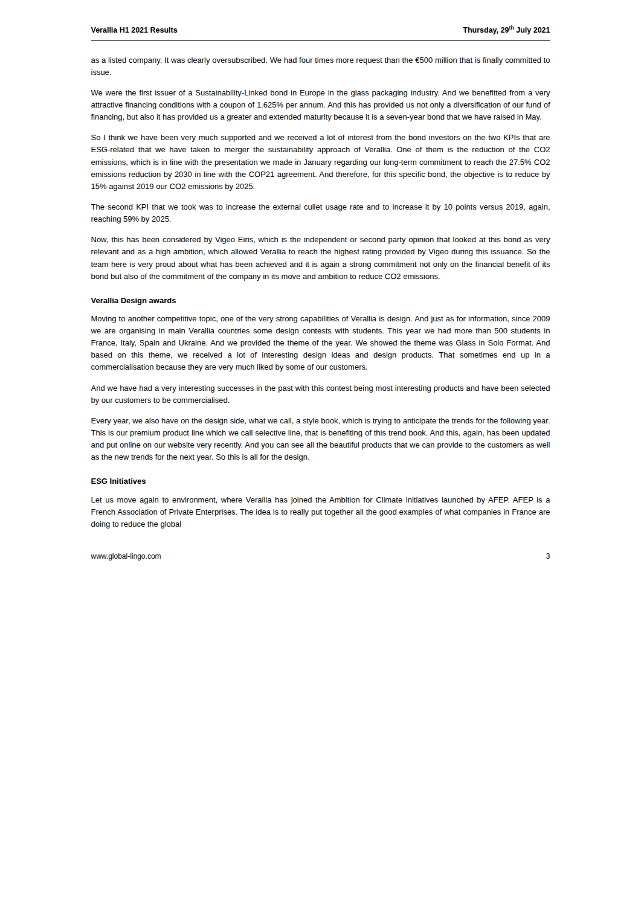Verallia H1 2021 Results
Thursday, 29th July 2021
as a listed company. It was clearly oversubscribed. We had four times more request than the €500 million that is finally committed to issue.
We were the first issuer of a Sustainability-Linked bond in Europe in the glass packaging industry. And we benefitted from a very attractive financing conditions with a coupon of 1.625% per annum. And this has provided us not only a diversification of our fund of financing, but also it has provided us a greater and extended maturity because it is a seven-year bond that we have raised in May.
So I think we have been very much supported and we received a lot of interest from the bond investors on the two KPIs that are ESG-related that we have taken to merger the sustainability approach of Verallia. One of them is the reduction of the CO2 emissions, which is in line with the presentation we made in January regarding our long-term commitment to reach the 27.5% CO2 emissions reduction by 2030 in line with the COP21 agreement. And therefore, for this specific bond, the objective is to reduce by 15% against 2019 our CO2 emissions by 2025.
The second KPI that we took was to increase the external cullet usage rate and to increase it by 10 points versus 2019, again, reaching 59% by 2025.
Now, this has been considered by Vigeo Eiris, which is the independent or second party opinion that looked at this bond as very relevant and as a high ambition, which allowed Verallia to reach the highest rating provided by Vigeo during this issuance. So the team here is very proud about what has been achieved and it is again a strong commitment not only on the financial benefit of its bond but also of the commitment of the company in its move and ambition to reduce CO2 emissions.
Verallia Design awards
Moving to another competitive topic, one of the very strong capabilities of Verallia is design. And just as for information, since 2009 we are organising in main Verallia countries some design contests with students. This year we had more than 500 students in France, Italy, Spain and Ukraine. And we provided the theme of the year. We showed the theme was Glass in Solo Format. And based on this theme, we received a lot of interesting design ideas and design products. That sometimes end up in a commercialisation because they are very much liked by some of our customers.
And we have had a very interesting successes in the past with this contest being most interesting products and have been selected by our customers to be commercialised.
Every year, we also have on the design side, what we call, a style book, which is trying to anticipate the trends for the following year. This is our premium product line which we call selective line, that is benefiting of this trend book. And this, again, has been updated and put online on our website very recently. And you can see all the beautiful products that we can provide to the customers as well as the new trends for the next year. So this is all for the design.
ESG Initiatives
Let us move again to environment, where Verallia has joined the Ambition for Climate initiatives launched by AFEP. AFEP is a French Association of Private Enterprises. The idea is to really put together all the good examples of what companies in France are doing to reduce the global
www.global-lingo.com
3